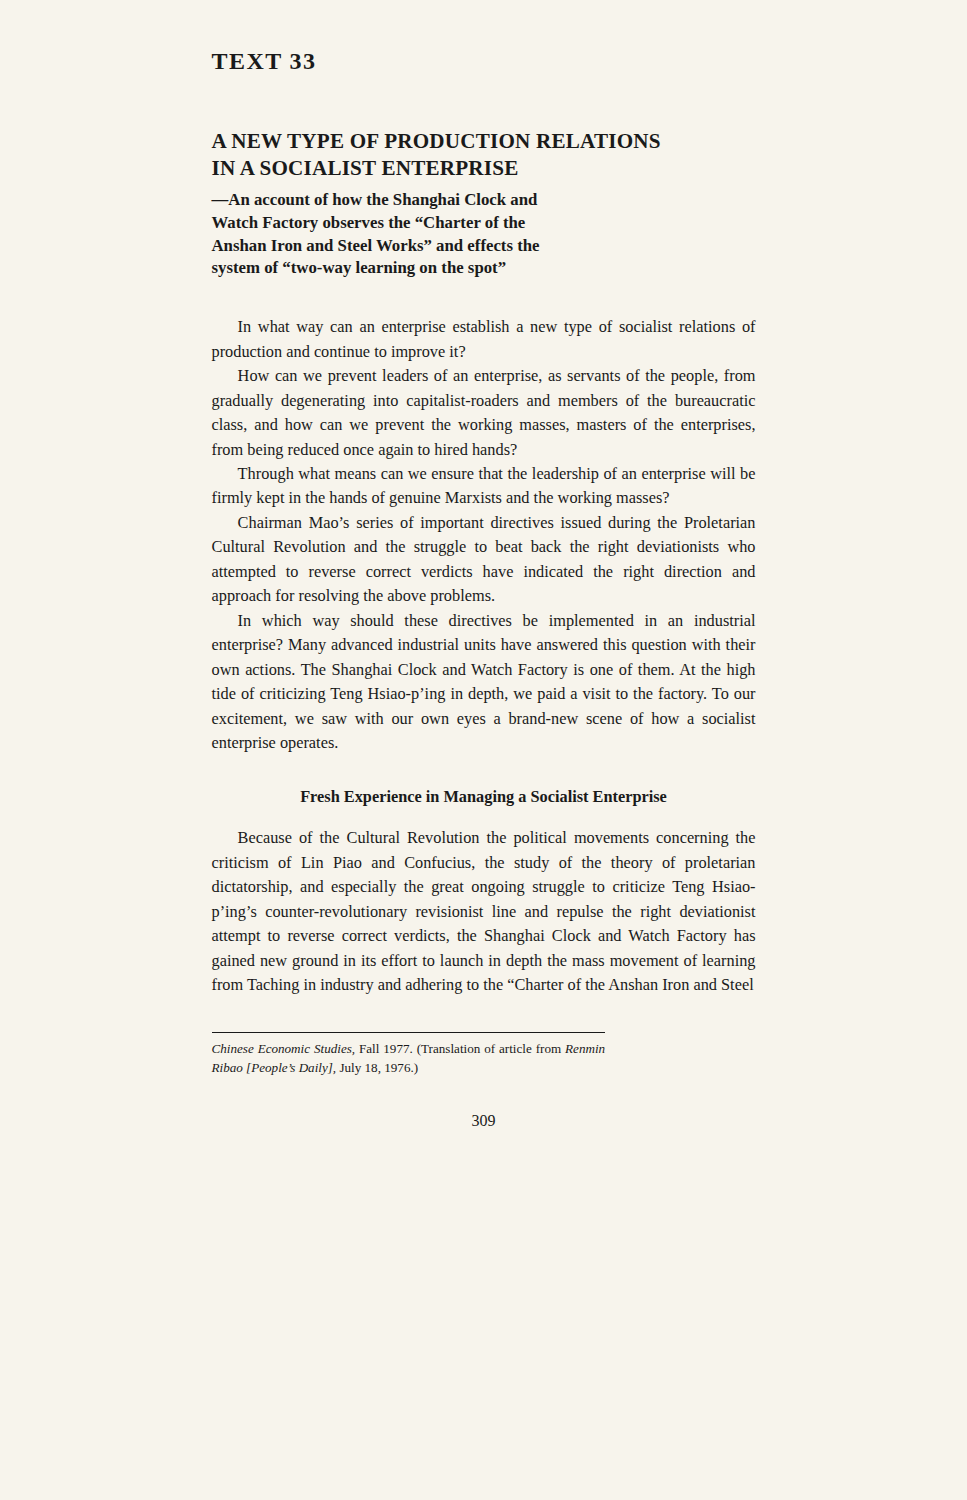TEXT 33
A NEW TYPE OF PRODUCTION RELATIONS
IN A SOCIALIST ENTERPRISE
—An account of how the Shanghai Clock and
Watch Factory observes the “Charter of the
Anshan Iron and Steel Works” and effects the
system of “two-way learning on the spot”
In what way can an enterprise establish a new type of socialist relations of production and continue to improve it?
How can we prevent leaders of an enterprise, as servants of the people, from gradually degenerating into capitalist-roaders and members of the bureaucratic class, and how can we prevent the working masses, masters of the enterprises, from being reduced once again to hired hands?
Through what means can we ensure that the leadership of an enterprise will be firmly kept in the hands of genuine Marxists and the working masses?
Chairman Mao’s series of important directives issued during the Proletarian Cultural Revolution and the struggle to beat back the right deviationists who attempted to reverse correct verdicts have indicated the right direction and approach for resolving the above problems.
In which way should these directives be implemented in an industrial enterprise? Many advanced industrial units have answered this question with their own actions. The Shanghai Clock and Watch Factory is one of them. At the high tide of criticizing Teng Hsiao-p’ing in depth, we paid a visit to the factory. To our excitement, we saw with our own eyes a brand-new scene of how a socialist enterprise operates.
Fresh Experience in Managing a Socialist Enterprise
Because of the Cultural Revolution the political movements concerning the criticism of Lin Piao and Confucius, the study of the theory of proletarian dictatorship, and especially the great ongoing struggle to criticize Teng Hsiao-p’ing’s counter-revolutionary revisionist line and repulse the right deviationist attempt to reverse correct verdicts, the Shanghai Clock and Watch Factory has gained new ground in its effort to launch in depth the mass movement of learning from Taching in industry and adhering to the “Charter of the Anshan Iron and Steel
Chinese Economic Studies, Fall 1977. (Translation of article from Renmin Ribao [People’s Daily], July 18, 1976.)
309